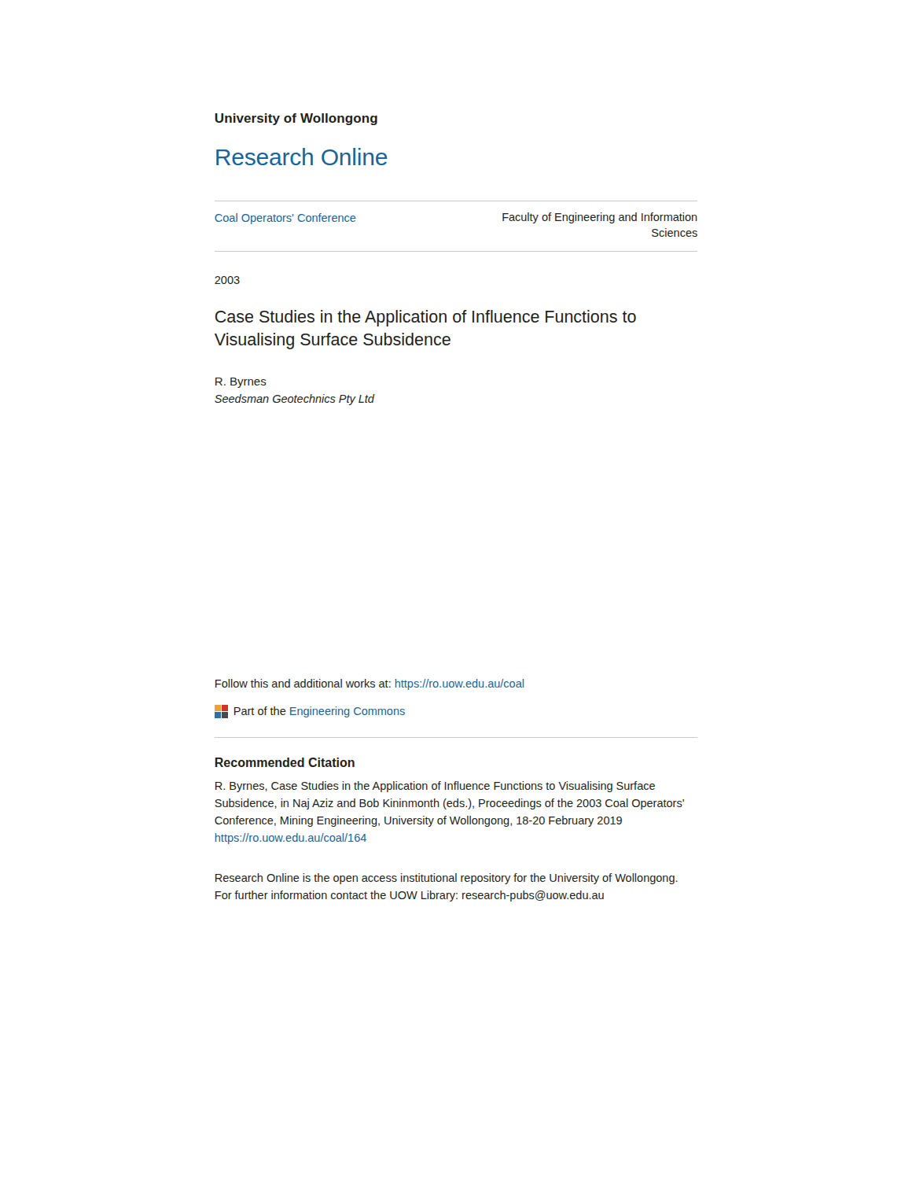University of Wollongong
Research Online
Coal Operators' Conference
Faculty of Engineering and Information
Sciences
2003
Case Studies in the Application of Influence Functions to Visualising Surface Subsidence
R. Byrnes
Seedsman Geotechnics Pty Ltd
Follow this and additional works at: https://ro.uow.edu.au/coal
Part of the Engineering Commons
Recommended Citation
R. Byrnes, Case Studies in the Application of Influence Functions to Visualising Surface Subsidence, in Naj Aziz and Bob Kininmonth (eds.), Proceedings of the 2003 Coal Operators' Conference, Mining Engineering, University of Wollongong, 18-20 February 2019
https://ro.uow.edu.au/coal/164
Research Online is the open access institutional repository for the University of Wollongong. For further information contact the UOW Library: research-pubs@uow.edu.au